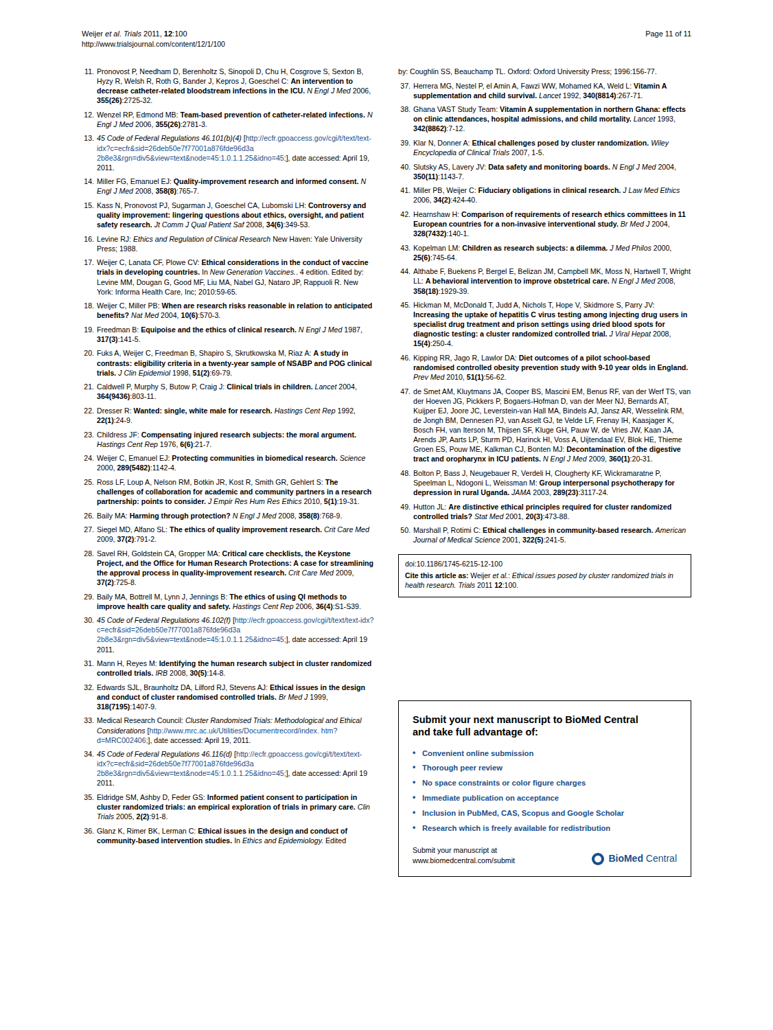Weijer et al. Trials 2011, 12:100
http://www.trialsjournal.com/content/12/1/100
Page 11 of 11
11. Pronovost P, Needham D, Berenholtz S, Sinopoli D, Chu H, Cosgrove S, Sexton B, Hyzy R, Welsh R, Roth G, Bander J, Kepros J, Goeschel C: An intervention to decrease catheter-related bloodstream infections in the ICU. N Engl J Med 2006, 355(26):2725-32.
12. Wenzel RP, Edmond MB: Team-based prevention of catheter-related infections. N Engl J Med 2006, 355(26):2781-3.
13. 45 Code of Federal Regulations 46.101(b)(4) [http://ecfr.gpoaccess.gov/cgi/t/text/text-idx?c=ecfr&sid=26deb50e7f77001a876fde96d3a 2b8e3&rgn=div5&view=text&node=45:1.0.1.1.25&idno=45;], date accessed: April 19, 2011.
14. Miller FG, Emanuel EJ: Quality-improvement research and informed consent. N Engl J Med 2008, 358(8):765-7.
15. Kass N, Pronovost PJ, Sugarman J, Goeschel CA, Lubomski LH: Controversy and quality improvement: lingering questions about ethics, oversight, and patient safety research. Jt Comm J Qual Patient Saf 2008, 34(6):349-53.
16. Levine RJ: Ethics and Regulation of Clinical Research New Haven: Yale University Press; 1988.
17. Weijer C, Lanata CF, Plowe CV: Ethical considerations in the conduct of vaccine trials in developing countries. In New Generation Vaccines.. 4 edition. Edited by: Levine MM, Dougan G, Good MF, Liu MA, Nabel GJ, Nataro JP, Rappuoli R. New York: Informa Health Care, Inc; 2010:59-65.
18. Weijer C, Miller PB: When are research risks reasonable in relation to anticipated benefits? Nat Med 2004, 10(6):570-3.
19. Freedman B: Equipoise and the ethics of clinical research. N Engl J Med 1987, 317(3):141-5.
20. Fuks A, Weijer C, Freedman B, Shapiro S, Skrutkowska M, Riaz A: A study in contrasts: eligibility criteria in a twenty-year sample of NSABP and POG clinical trials. J Clin Epidemiol 1998, 51(2):69-79.
21. Caldwell P, Murphy S, Butow P, Craig J: Clinical trials in children. Lancet 2004, 364(9436):803-11.
22. Dresser R: Wanted: single, white male for research. Hastings Cent Rep 1992, 22(1):24-9.
23. Childress JF: Compensating injured research subjects: the moral argument. Hastings Cent Rep 1976, 6(6):21-7.
24. Weijer C, Emanuel EJ: Protecting communities in biomedical research. Science 2000, 289(5482):1142-4.
25. Ross LF, Loup A, Nelson RM, Botkin JR, Kost R, Smith GR, Gehlert S: The challenges of collaboration for academic and community partners in a research partnership: points to consider. J Empir Res Hum Res Ethics 2010, 5(1):19-31.
26. Baily MA: Harming through protection? N Engl J Med 2008, 358(8):768-9.
27. Siegel MD, Alfano SL: The ethics of quality improvement research. Crit Care Med 2009, 37(2):791-2.
28. Savel RH, Goldstein CA, Gropper MA: Critical care checklists, the Keystone Project, and the Office for Human Research Protections: A case for streamlining the approval process in quality-improvement research. Crit Care Med 2009, 37(2):725-8.
29. Baily MA, Bottrell M, Lynn J, Jennings B: The ethics of using QI methods to improve health care quality and safety. Hastings Cent Rep 2006, 36(4):S1-S39.
30. 45 Code of Federal Regulations 46.102(f) [http://ecfr.gpoaccess.gov/cgi/t/text/text-idx?c=ecfr&sid=26deb50e7f77001a876fde96d3a 2b8e3&rgn=div5&view=text&node=45:1.0.1.1.25&idno=45;], date accessed: April 19 2011.
31. Mann H, Reyes M: Identifying the human research subject in cluster randomized controlled trials. IRB 2008, 30(5):14-8.
32. Edwards SJL, Braunholtz DA, Lilford RJ, Stevens AJ: Ethical issues in the design and conduct of cluster randomised controlled trials. Br Med J 1999, 318(7195):1407-9.
33. Medical Research Council: Cluster Randomised Trials: Methodological and Ethical Considerations [http://www.mrc.ac.uk/Utilities/Documentrecord/index. htm?d=MRC002406;], date accessed: April 19, 2011.
34. 45 Code of Federal Regulations 46.116(d) [http://ecfr.gpoaccess.gov/cgi/t/text/text-idx?c=ecfr&sid=26deb50e7f77001a876fde96d3a 2b8e3&rgn=div5&view=text&node=45:1.0.1.1.25&idno=45;], date accessed: April 19 2011.
35. Eldridge SM, Ashby D, Feder GS: Informed patient consent to participation in cluster randomized trials: an empirical exploration of trials in primary care. Clin Trials 2005, 2(2):91-8.
36. Glanz K, Rimer BK, Lerman C: Ethical issues in the design and conduct of community-based intervention studies. In Ethics and Epidemiology. Edited
by: Coughlin SS, Beauchamp TL. Oxford: Oxford University Press; 1996:156-77.
37. Herrera MG, Nestel P, el Amin A, Fawzi WW, Mohamed KA, Weld L: Vitamin A supplementation and child survival. Lancet 1992, 340(8814):267-71.
38. Ghana VAST Study Team: Vitamin A supplementation in northern Ghana: effects on clinic attendances, hospital admissions, and child mortality. Lancet 1993, 342(8862):7-12.
39. Klar N, Donner A: Ethical challenges posed by cluster randomization. Wiley Encyclopedia of Clinical Trials 2007, 1-5.
40. Slutsky AS, Lavery JV: Data safety and monitoring boards. N Engl J Med 2004, 350(11):1143-7.
41. Miller PB, Weijer C: Fiduciary obligations in clinical research. J Law Med Ethics 2006, 34(2):424-40.
42. Hearnshaw H: Comparison of requirements of research ethics committees in 11 European countries for a non-invasive interventional study. Br Med J 2004, 328(7432):140-1.
43. Kopelman LM: Children as research subjects: a dilemma. J Med Philos 2000, 25(6):745-64.
44. Althabe F, Buekens P, Bergel E, Belizan JM, Campbell MK, Moss N, Hartwell T, Wright LL: A behavioral intervention to improve obstetrical care. N Engl J Med 2008, 358(18):1929-39.
45. Hickman M, McDonald T, Judd A, Nichols T, Hope V, Skidmore S, Parry JV: Increasing the uptake of hepatitis C virus testing among injecting drug users in specialist drug treatment and prison settings using dried blood spots for diagnostic testing: a cluster randomized controlled trial. J Viral Hepat 2008, 15(4):250-4.
46. Kipping RR, Jago R, Lawlor DA: Diet outcomes of a pilot school-based randomised controlled obesity prevention study with 9-10 year olds in England. Prev Med 2010, 51(1):56-62.
47. de Smet AM, Kluytmans JA, Cooper BS, Mascini EM, Benus RF, van der Werf TS, van der Hoeven JG, Pickkers P, Bogaers-Hofman D, van der Meer NJ, Bernards AT, Kuijper EJ, Joore JC, Leverstein-van Hall MA, Bindels AJ, Jansz AR, Wesselink RM, de Jongh BM, Dennesen PJ, van Asselt GJ, te Velde LF, Frenay IH, Kaasjager K, Bosch FH, van Iterson M, Thijsen SF, Kluge GH, Pauw W, de Vries JW, Kaan JA, Arends JP, Aarts LP, Sturm PD, Harinck HI, Voss A, Uijtendaal EV, Blok HE, Thieme Groen ES, Pouw ME, Kalkman CJ, Bonten MJ: Decontamination of the digestive tract and oropharynx in ICU patients. N Engl J Med 2009, 360(1):20-31.
48. Bolton P, Bass J, Neugebauer R, Verdeli H, Clougherty KF, Wickramaratne P, Speelman L, Ndogoni L, Weissman M: Group interpersonal psychotherapy for depression in rural Uganda. JAMA 2003, 289(23):3117-24.
49. Hutton JL: Are distinctive ethical principles required for cluster randomized controlled trials? Stat Med 2001, 20(3):473-88.
50. Marshall P, Rotimi C: Ethical challenges in community-based research. American Journal of Medical Science 2001, 322(5):241-5.
doi:10.1186/1745-6215-12-100
Cite this article as: Weijer et al.: Ethical issues posed by cluster randomized trials in health research. Trials 2011 12:100.
Submit your next manuscript to BioMed Central
and take full advantage of:
Convenient online submission
Thorough peer review
No space constraints or color figure charges
Immediate publication on acceptance
Inclusion in PubMed, CAS, Scopus and Google Scholar
Research which is freely available for redistribution
Submit your manuscript at
www.biomedcentral.com/submit
BioMed Central